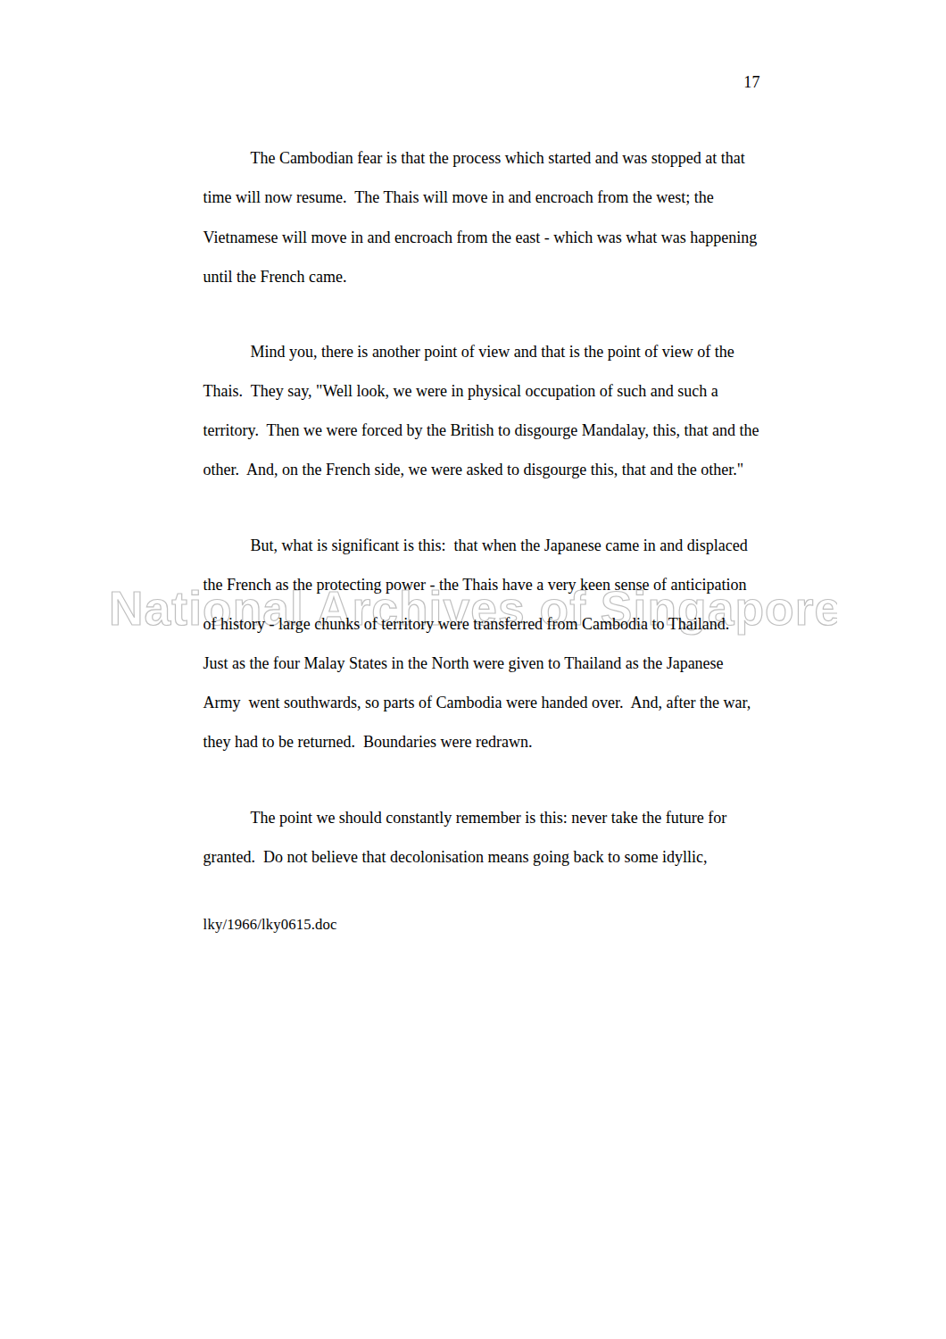National Archives of Singapore
17
The Cambodian fear is that the process which started and was stopped at that time will now resume. The Thais will move in and encroach from the west; the Vietnamese will move in and encroach from the east - which was what was happening until the French came.
Mind you, there is another point of view and that is the point of view of the Thais. They say, "Well look, we were in physical occupation of such and such a territory. Then we were forced by the British to disgourge Mandalay, this, that and the other. And, on the French side, we were asked to disgourge this, that and the other."
But, what is significant is this: that when the Japanese came in and displaced the French as the protecting power - the Thais have a very keen sense of anticipation of history - large chunks of territory were transferred from Cambodia to Thailand. Just as the four Malay States in the North were given to Thailand as the Japanese Army went southwards, so parts of Cambodia were handed over. And, after the war, they had to be returned. Boundaries were redrawn.
The point we should constantly remember is this: never take the future for granted. Do not believe that decolonisation means going back to some idyllic,
lky/1966/lky0615.doc